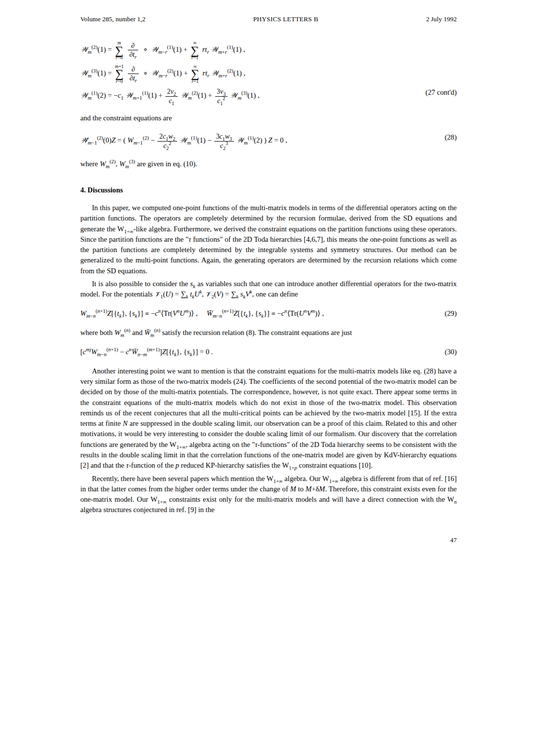Volume 285, number 1,2
PHYSICS LETTERS B
2 July 1992
𝒲m(2)(1) = m∑r=0 ∂∂tr ∘ 𝒲m−r(1)(1) + ∞∑r=1 rtr 𝒲m+r(1)(1) , 𝒲m(3)(1) = m+1∑r=0 ∂∂tr ∘ 𝒲m−r(2)(1) + ∞∑r=1 rtr 𝒲m+r(2)(1) , 𝒲m(1)(2) = −c1 𝒲m+1(1)(1) + 2v2 c1 𝒲m(2)(1) + 3v3 c12 𝒲m(3)(1) , (27 cont'd)
and the constraint equations are
𝒲̂m−1(2)(0)Z = ( Wm−1(2) − 2c1w2 c22 𝒲m(1)(1) − 3c1w3 c23 𝒲m(1)(2) ) Z = 0 , (28)
where Wm(2), Wm(3) are given in eq. (10).
4. Discussions
In this paper, we computed one-point functions of the multi-matrix models in terms of the differential operators acting on the partition functions. The operators are completely determined by the recursion formulae, derived from the SD equations and generate the W1+∞-like algebra. Furthermore, we derived the constraint equations on the partition functions using these operators. Since the partition functions are the "τ functions" of the 2D Toda hierarchies [4,6,7], this means the one-point functions as well as the partition functions are completely determined by the integrable systems and symmetry structures. Our method can be generalized to the multi-point functions. Again, the generating operators are determined by the recursion relations which come from the SD equations.
It is also possible to consider the sk as variables such that one can introduce another differential operators for the two-matrix model. For the potentials 𝒱1(U) = ∑k tkUk, 𝒱2(V) = ∑k skVk, one can define
Wm−n(n+1)Z[{tk}, {sk}] ≡ −cn⟨Tr(VnUm)⟩ , W̄m−n(n+1)Z[{tk}, {sk}] ≡ −cn⟨Tr(UnVm)⟩ , (29)
where both Wm(n) and W̄m(n) satisfy the recursion relation (8). The constraint equations are just
[cmjWm−n(n+1) − cnW̄n−m(m+1)]Z[{tk}, {sk}] = 0 . (30)
Another interesting point we want to mention is that the constraint equations for the multi-matrix models like eq. (28) have a very similar form as those of the two-matrix models (24). The coefficients of the second potential of the two-matrix model can be decided on by those of the multi-matrix potentials. The correspondence, however, is not quite exact. There appear some terms in the constraint equations of the multi-matrix models which do not exist in those of the two-matrix model. This observation reminds us of the recent conjectures that all the multi-critical points can be achieved by the two-matrix model [15]. If the extra terms at finite N are suppressed in the double scaling limit, our observation can be a proof of this claim. Related to this and other motivations, it would be very interesting to consider the double scaling limit of our formalism. Our discovery that the correlation functions are generated by the W1+∞, algebra acting on the "τ-functions" of the 2D Toda hierarchy seems to be consistent with the results in the double scaling limit in that the correlation functions of the one-matrix model are given by KdV-hierarchy equations [2] and that the τ-function of the p reduced KP-hierarchy satisfies the W1+p constraint equations [10].
Recently, there have been several papers which mention the W1+∞ algebra. Our W1+∞ algebra is different from that of ref. [16] in that the latter comes from the higher order terms under the change of M to M+δM. Therefore, this constraint exists even for the one-matrix model. Our W1+∞ constraints exist only for the multi-matrix models and will have a direct connection with the Wn algebra structures conjectured in ref. [9] in the
47